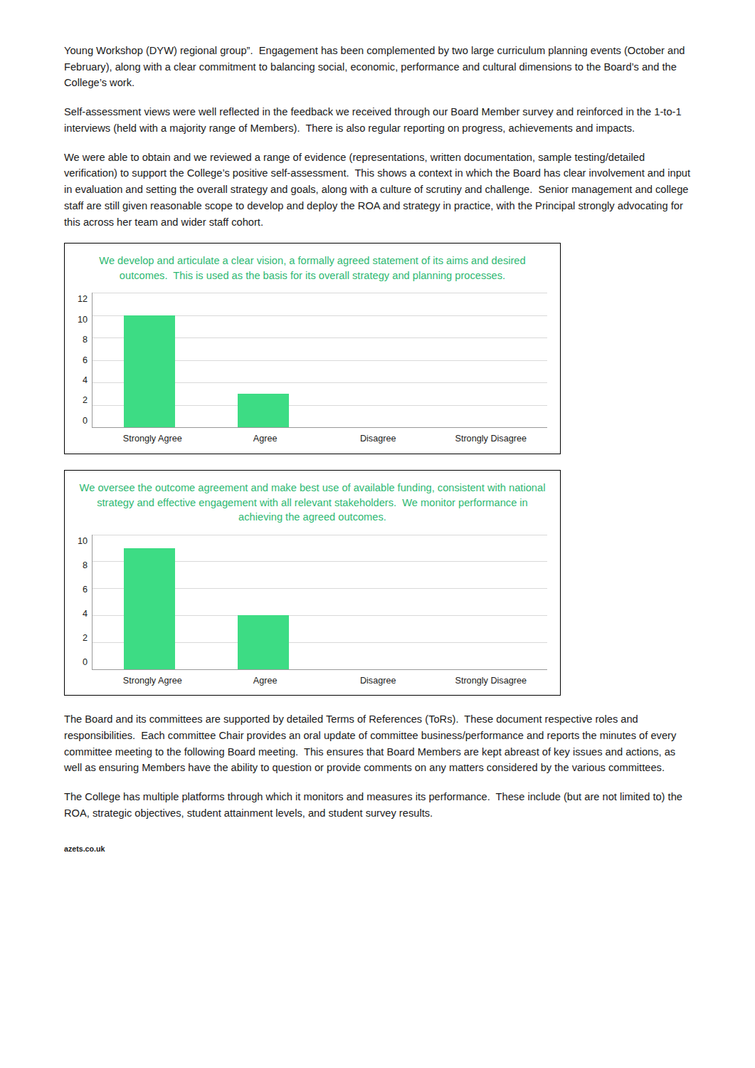Young Workshop (DYW) regional group”. Engagement has been complemented by two large curriculum planning events (October and February), along with a clear commitment to balancing social, economic, performance and cultural dimensions to the Board’s and the College’s work.
Self-assessment views were well reflected in the feedback we received through our Board Member survey and reinforced in the 1-to-1 interviews (held with a majority range of Members). There is also regular reporting on progress, achievements and impacts.
We were able to obtain and we reviewed a range of evidence (representations, written documentation, sample testing/detailed verification) to support the College’s positive self-assessment. This shows a context in which the Board has clear involvement and input in evaluation and setting the overall strategy and goals, along with a culture of scrutiny and challenge. Senior management and college staff are still given reasonable scope to develop and deploy the ROA and strategy in practice, with the Principal strongly advocating for this across her team and wider staff cohort.
We develop and articulate a clear vision, a formally agreed statement of its aims and desired outcomes. This is used as the basis for its overall strategy and planning processes.
12 10 8 6 4 2 0
Strongly Agree Agree Disagree Strongly Disagree
We oversee the outcome agreement and make best use of available funding, consistent with national strategy and effective engagement with all relevant stakeholders. We monitor performance in achieving the agreed outcomes.
10 8 6 4 2 0
Strongly Agree Agree Disagree Strongly Disagree
The Board and its committees are supported by detailed Terms of References (ToRs). These document respective roles and responsibilities. Each committee Chair provides an oral update of committee business/performance and reports the minutes of every committee meeting to the following Board meeting. This ensures that Board Members are kept abreast of key issues and actions, as well as ensuring Members have the ability to question or provide comments on any matters considered by the various committees.
The College has multiple platforms through which it monitors and measures its performance. These include (but are not limited to) the ROA, strategic objectives, student attainment levels, and student survey results.
azets.co.uk